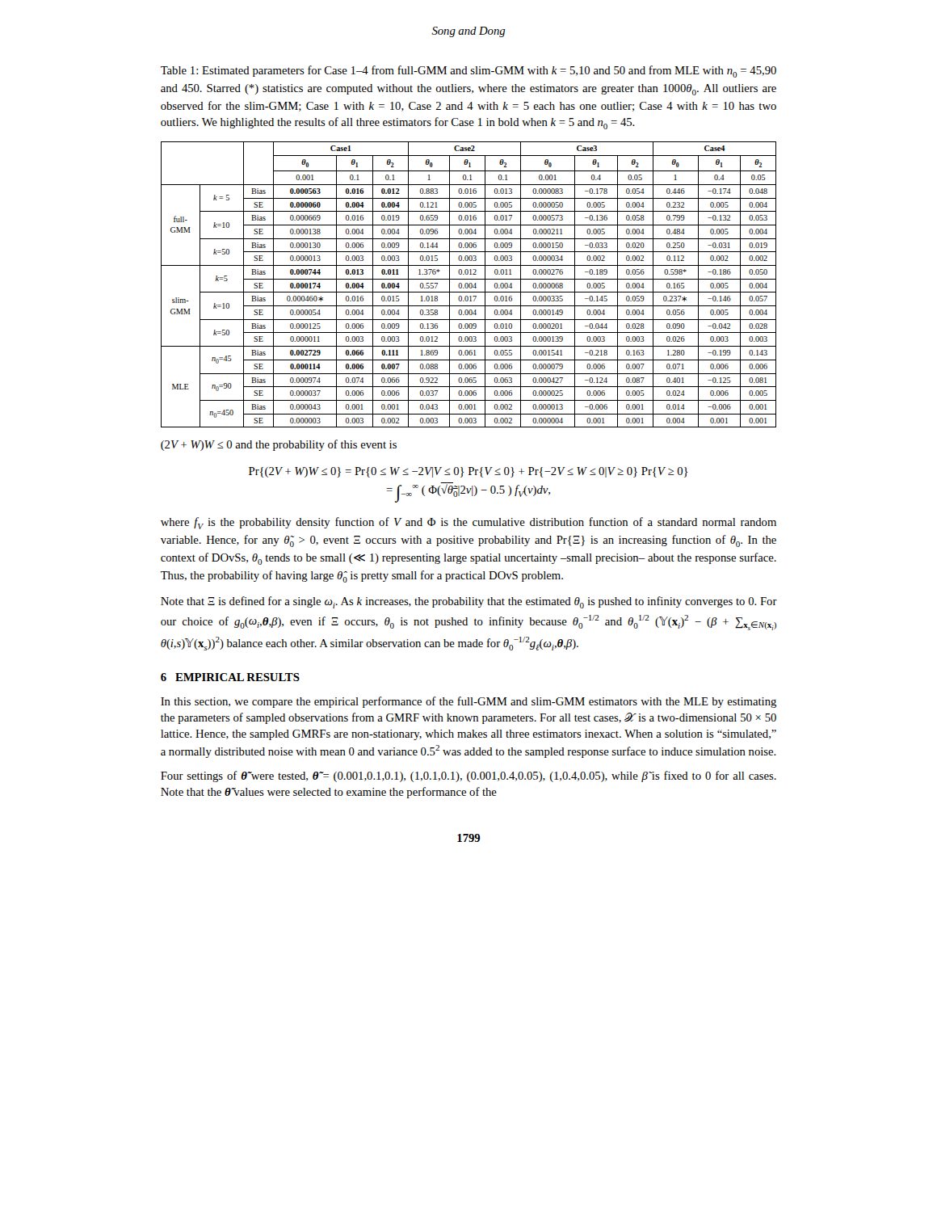Song and Dong
Table 1: Estimated parameters for Case 1–4 from full-GMM and slim-GMM with k = 5,10 and 50 and from MLE with n0 = 45,90 and 450. Starred (*) statistics are computed without the outliers, where the estimators are greater than 1000θ0. All outliers are observed for the slim-GMM; Case 1 with k = 10, Case 2 and 4 with k = 5 each has one outlier; Case 4 with k = 10 has two outliers. We highlighted the results of all three estimators for Case 1 in bold when k = 5 and n0 = 45.
| | | Case1 | Case2 | Case3 | Case4 |
| --- | --- | --- | --- | --- | --- |
| θ 0 | θ 1 | θ 2 | θ 0 | θ 1 | θ 2 | θ 0 | θ 1 | θ 2 | θ 0 | θ 1 | θ 2 |
| 0.001 | 0.1 | 0.1 | 1 | 0.1 | 0.1 | 0.001 | 0.4 | 0.05 | 1 | 0.4 | 0.05 |
| full- GMM | k = 5 | Bias | 0.000563 | 0.016 | 0.012 | 0.883 | 0.016 | 0.013 | 0.000083 | −0.178 | 0.054 | 0.446 | −0.174 | 0.048 |
| SE | 0.000060 | 0.004 | 0.004 | 0.121 | 0.005 | 0.005 | 0.000050 | 0.005 | 0.004 | 0.232 | 0.005 | 0.004 |
| k =10 | Bias | 0.000669 | 0.016 | 0.019 | 0.659 | 0.016 | 0.017 | 0.000573 | −0.136 | 0.058 | 0.799 | −0.132 | 0.053 |
| SE | 0.000138 | 0.004 | 0.004 | 0.096 | 0.004 | 0.004 | 0.000211 | 0.005 | 0.004 | 0.484 | 0.005 | 0.004 |
| k =50 | Bias | 0.000130 | 0.006 | 0.009 | 0.144 | 0.006 | 0.009 | 0.000150 | −0.033 | 0.020 | 0.250 | −0.031 | 0.019 |
| SE | 0.000013 | 0.003 | 0.003 | 0.015 | 0.003 | 0.003 | 0.000034 | 0.002 | 0.002 | 0.112 | 0.002 | 0.002 |
| slim- GMM | k =5 | Bias | 0.000744 | 0.013 | 0.011 | 1.376* | 0.012 | 0.011 | 0.000276 | −0.189 | 0.056 | 0.598* | −0.186 | 0.050 |
| SE | 0.000174 | 0.004 | 0.004 | 0.557 | 0.004 | 0.004 | 0.000068 | 0.005 | 0.004 | 0.165 | 0.005 | 0.004 |
| k =10 | Bias | 0.000460∗ | 0.016 | 0.015 | 1.018 | 0.017 | 0.016 | 0.000335 | −0.145 | 0.059 | 0.237∗ | −0.146 | 0.057 |
| SE | 0.000054 | 0.004 | 0.004 | 0.358 | 0.004 | 0.004 | 0.000149 | 0.004 | 0.004 | 0.056 | 0.005 | 0.004 |
| k =50 | Bias | 0.000125 | 0.006 | 0.009 | 0.136 | 0.009 | 0.010 | 0.000201 | −0.044 | 0.028 | 0.090 | −0.042 | 0.028 |
| SE | 0.000011 | 0.003 | 0.003 | 0.012 | 0.003 | 0.003 | 0.000139 | 0.003 | 0.003 | 0.026 | 0.003 | 0.003 |
| MLE | n 0 =45 | Bias | 0.002729 | 0.066 | 0.111 | 1.869 | 0.061 | 0.055 | 0.001541 | −0.218 | 0.163 | 1.280 | −0.199 | 0.143 |
| SE | 0.000114 | 0.006 | 0.007 | 0.088 | 0.006 | 0.006 | 0.000079 | 0.006 | 0.007 | 0.071 | 0.006 | 0.006 |
| n 0 =90 | Bias | 0.000974 | 0.074 | 0.066 | 0.922 | 0.065 | 0.063 | 0.000427 | −0.124 | 0.087 | 0.401 | −0.125 | 0.081 |
| SE | 0.000037 | 0.006 | 0.006 | 0.037 | 0.006 | 0.006 | 0.000025 | 0.006 | 0.005 | 0.024 | 0.006 | 0.005 |
| n 0 =450 | Bias | 0.000043 | 0.001 | 0.001 | 0.043 | 0.001 | 0.002 | 0.000013 | −0.006 | 0.001 | 0.014 | −0.006 | 0.001 |
| SE | 0.000003 | 0.003 | 0.002 | 0.003 | 0.003 | 0.002 | 0.000004 | 0.001 | 0.001 | 0.004 | 0.001 | 0.001 |
(2V + W)W ≤ 0 and the probability of this event is
Pr{(2V + W)W ≤ 0} = Pr{0 ≤ W ≤ −2V|V ≤ 0} Pr{V ≤ 0} + Pr{−2V ≤ W ≤ 0|V ≥ 0} Pr{V ≥ 0} = ∫−∞∞ ( Φ(√θ̃0|2v|) − 0.5 ) fV(v)dv,
where fV is the probability density function of V and Φ is the cumulative distribution function of a standard normal random variable. Hence, for any θ̃0 > 0, event Ξ occurs with a positive probability and Pr{Ξ} is an increasing function of θ0. In the context of DOvSs, θ0 tends to be small (≪ 1) representing large spatial uncertainty –small precision– about the response surface. Thus, the probability of having large θ̂0 is pretty small for a practical DOvS problem.
Note that Ξ is defined for a single ωi. As k increases, the probability that the estimated θ0 is pushed to infinity converges to 0. For our choice of g0(ωi,θ,β), even if Ξ occurs, θ0 is not pushed to infinity because θ0−1/2 and θ01/2 (𝕐(xi)2 − (β + ∑xs∈N(xi) θ(i,s)𝕐(xs))2) balance each other. A similar observation can be made for θ0−1/2gℓ(ωi,θ,β).
6 EMPIRICAL RESULTS
In this section, we compare the empirical performance of the full-GMM and slim-GMM estimators with the MLE by estimating the parameters of sampled observations from a GMRF with known parameters. For all test cases, 𝒳 is a two-dimensional 50 × 50 lattice. Hence, the sampled GMRFs are non-stationary, which makes all three estimators inexact. When a solution is “simulated,” a normally distributed noise with mean 0 and variance 0.52 was added to the sampled response surface to induce simulation noise.
Four settings of θ̃ were tested, θ̃ = (0.001,0.1,0.1), (1,0.1,0.1), (0.001,0.4,0.05), (1,0.4,0.05), while β̃ is fixed to 0 for all cases. Note that the θ̃ values were selected to examine the performance of the
1799